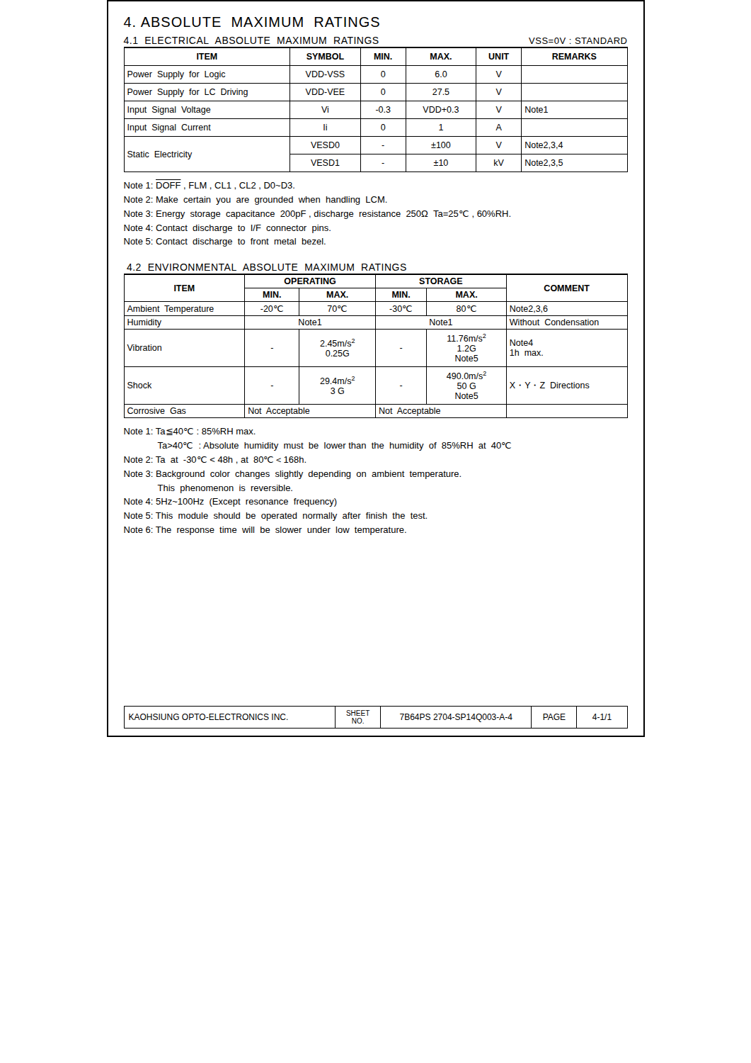4. ABSOLUTE MAXIMUM RATINGS
4.1 ELECTRICAL ABSOLUTE MAXIMUM RATINGS
VSS=0V : STANDARD
| ITEM | SYMBOL | MIN. | MAX. | UNIT | REMARKS |
| --- | --- | --- | --- | --- | --- |
| Power Supply for Logic | VDD-VSS | 0 | 6.0 | V | |
| Power Supply for LC Driving | VDD-VEE | 0 | 27.5 | V | |
| Input Signal Voltage | Vi | -0.3 | VDD+0.3 | V | Note1 |
| Input Signal Current | Ii | 0 | 1 | A | |
| Static Electricity | VESD0 | - | ±100 | V | Note2,3,4 |
| VESD1 | - | ±10 | kV | Note2,3,5 |
Note 1: DOFF , FLM , CL1 , CL2 , D0~D3.
Note 2: Make certain you are grounded when handling LCM.
Note 3: Energy storage capacitance 200pF , discharge resistance 250Ω Ta=25℃ , 60%RH.
Note 4: Contact discharge to I/F connector pins.
Note 5: Contact discharge to front metal bezel.
4.2 ENVIRONMENTAL ABSOLUTE MAXIMUM RATINGS
| ITEM | OPERATING | STORAGE | COMMENT |
| --- | --- | --- | --- |
| MIN. | MAX. | MIN. | MAX. |
| Ambient Temperature | -20℃ | 70℃ | -30℃ | 80℃ | Note2,3,6 |
| Humidity | Note1 | Note1 | Without Condensation |
| Vibration | - | 2.45m/s 2 0.25G | - | 11.76m/s 2 1.2G Note5 | Note4 1h max. |
| Shock | - | 29.4m/s 2 3 G | - | 490.0m/s 2 50 G Note5 | X・Y・Z Directions |
| Corrosive Gas | Not Acceptable | Not Acceptable | |
Note 1: Ta≦40℃ : 85%RH max.
Ta>40℃ : Absolute humidity must be lower than the humidity of 85%RH at 40℃
Note 2: Ta at -30℃ < 48h , at 80℃＜168h.
Note 3: Background color changes slightly depending on ambient temperature.
This phenomenon is reversible.
Note 4: 5Hz~100Hz (Except resonance frequency)
Note 5: This module should be operated normally after finish the test.
Note 6: The response time will be slower under low temperature.
| KAOHSIUNG OPTO-ELECTRONICS INC. | SHEET NO. | 7B64PS 2704-SP14Q003-A-4 | PAGE | 4-1/1 |